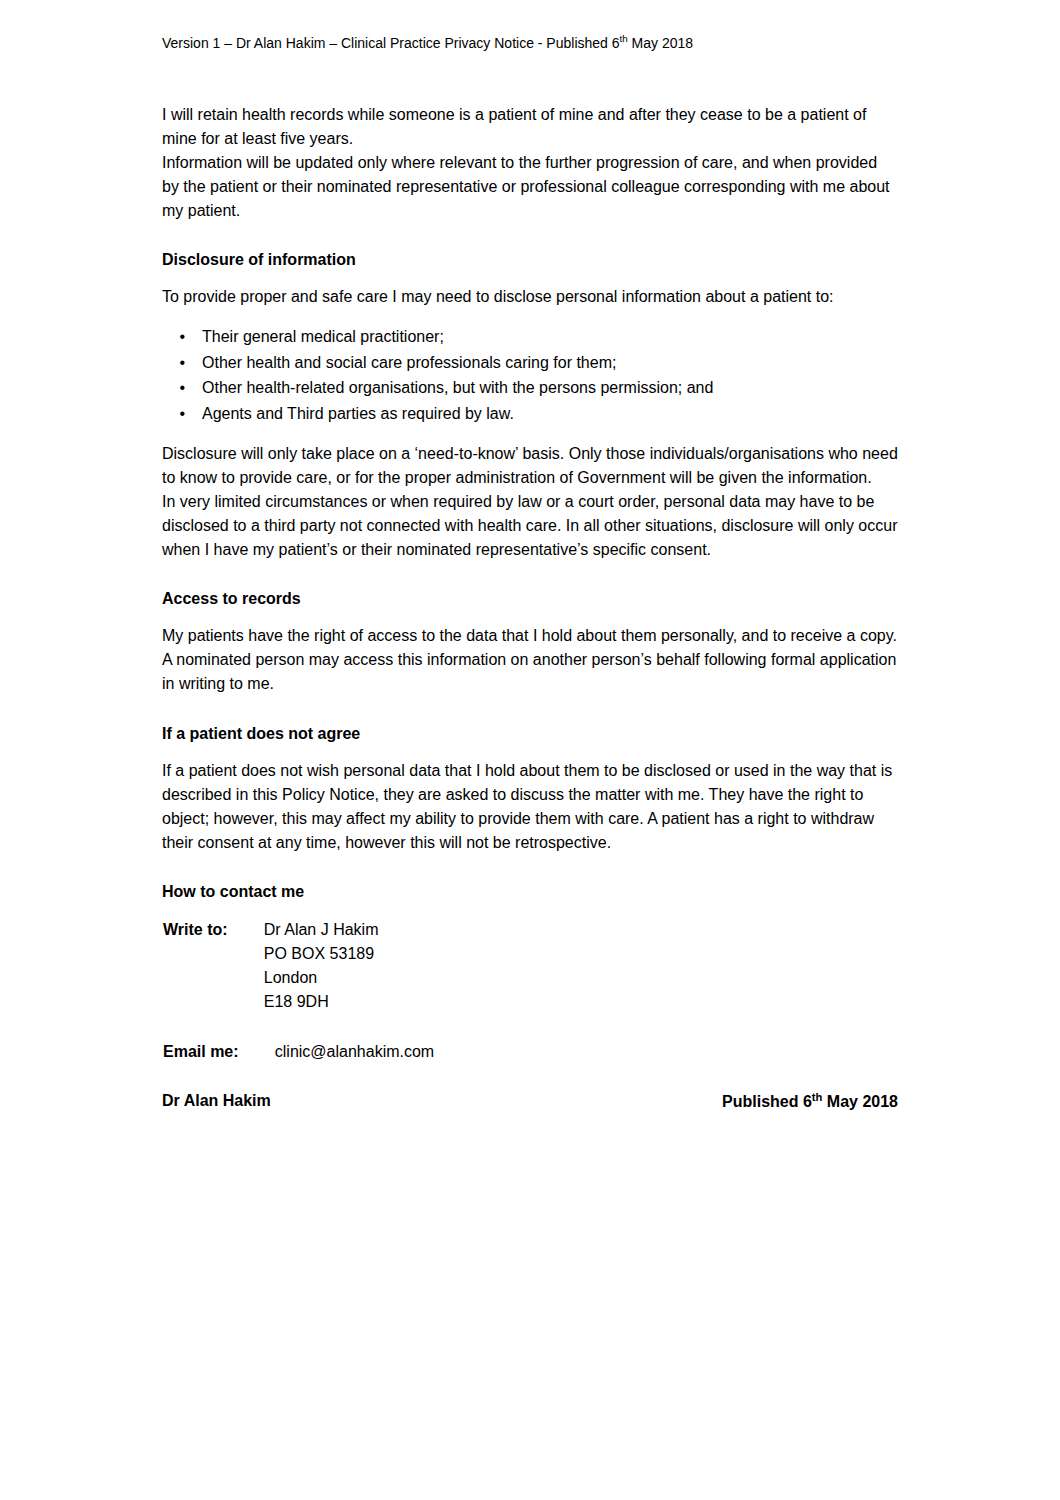Version 1 – Dr Alan Hakim – Clinical Practice Privacy Notice - Published 6th May 2018
I will retain health records while someone is a patient of mine and after they cease to be a patient of mine for at least five years.
Information will be updated only where relevant to the further progression of care, and when provided by the patient or their nominated representative or professional colleague corresponding with me about my patient.
Disclosure of information
To provide proper and safe care I may need to disclose personal information about a patient to:
Their general medical practitioner;
Other health and social care professionals caring for them;
Other health-related organisations, but with the persons permission; and
Agents and Third parties as required by law.
Disclosure will only take place on a ‘need-to-know’ basis. Only those individuals/organisations who need to know to provide care, or for the proper administration of Government will be given the information.
In very limited circumstances or when required by law or a court order, personal data may have to be disclosed to a third party not connected with health care. In all other situations, disclosure will only occur when I have my patient’s or their nominated representative’s specific consent.
Access to records
My patients have the right of access to the data that I hold about them personally, and to receive a copy. A nominated person may access this information on another person’s behalf following formal application in writing to me.
If a patient does not agree
If a patient does not wish personal data that I hold about them to be disclosed or used in the way that is described in this Policy Notice, they are asked to discuss the matter with me. They have the right to object; however, this may affect my ability to provide them with care. A patient has a right to withdraw their consent at any time, however this will not be retrospective.
How to contact me
| Write to: | Dr Alan J Hakim PO BOX 53189 London E18 9DH |
| Email me: | clinic@alanhakim.com |
Dr Alan Hakim Published 6th May 2018